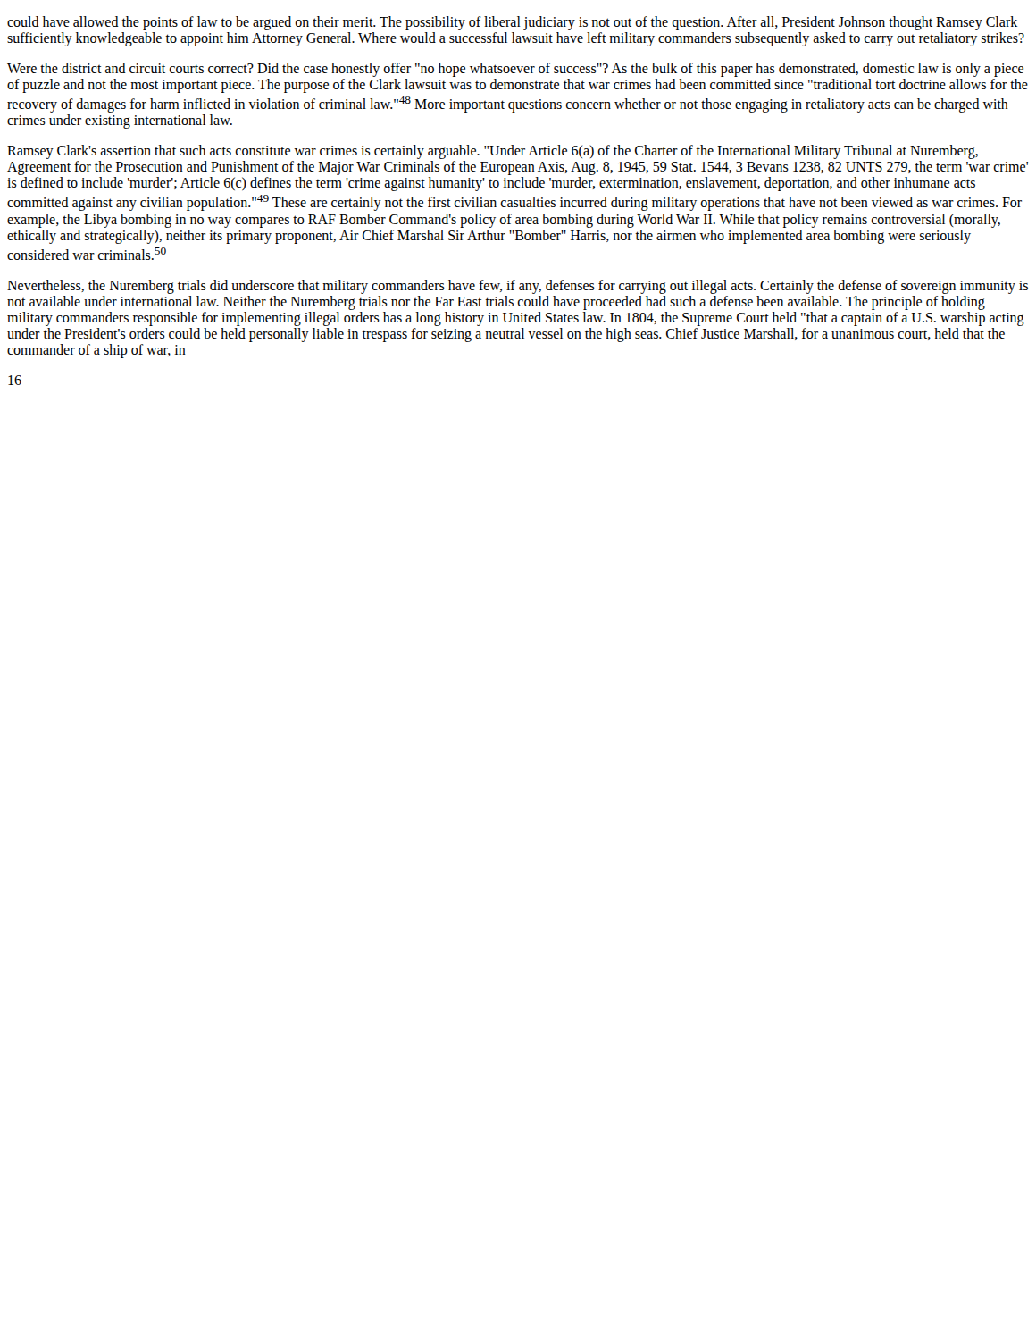could have allowed the points of law to be argued on their merit. The possibility of liberal judiciary is not out of the question. After all, President Johnson thought Ramsey Clark sufficiently knowledgeable to appoint him Attorney General. Where would a successful lawsuit have left military commanders subsequently asked to carry out retaliatory strikes?
Were the district and circuit courts correct? Did the case honestly offer "no hope whatsoever of success"? As the bulk of this paper has demonstrated, domestic law is only a piece of puzzle and not the most important piece. The purpose of the Clark lawsuit was to demonstrate that war crimes had been committed since "traditional tort doctrine allows for the recovery of damages for harm inflicted in violation of criminal law."48 More important questions concern whether or not those engaging in retaliatory acts can be charged with crimes under existing international law.
Ramsey Clark's assertion that such acts constitute war crimes is certainly arguable. "Under Article 6(a) of the Charter of the International Military Tribunal at Nuremberg, Agreement for the Prosecution and Punishment of the Major War Criminals of the European Axis, Aug. 8, 1945, 59 Stat. 1544, 3 Bevans 1238, 82 UNTS 279, the term 'war crime' is defined to include 'murder'; Article 6(c) defines the term 'crime against humanity' to include 'murder, extermination, enslavement, deportation, and other inhumane acts committed against any civilian population."49 These are certainly not the first civilian casualties incurred during military operations that have not been viewed as war crimes. For example, the Libya bombing in no way compares to RAF Bomber Command's policy of area bombing during World War II. While that policy remains controversial (morally, ethically and strategically), neither its primary proponent, Air Chief Marshal Sir Arthur "Bomber" Harris, nor the airmen who implemented area bombing were seriously considered war criminals.50
Nevertheless, the Nuremberg trials did underscore that military commanders have few, if any, defenses for carrying out illegal acts. Certainly the defense of sovereign immunity is not available under international law. Neither the Nuremberg trials nor the Far East trials could have proceeded had such a defense been available. The principle of holding military commanders responsible for implementing illegal orders has a long history in United States law. In 1804, the Supreme Court held "that a captain of a U.S. warship acting under the President's orders could be held personally liable in trespass for seizing a neutral vessel on the high seas. Chief Justice Marshall, for a unanimous court, held that the commander of a ship of war, in
16